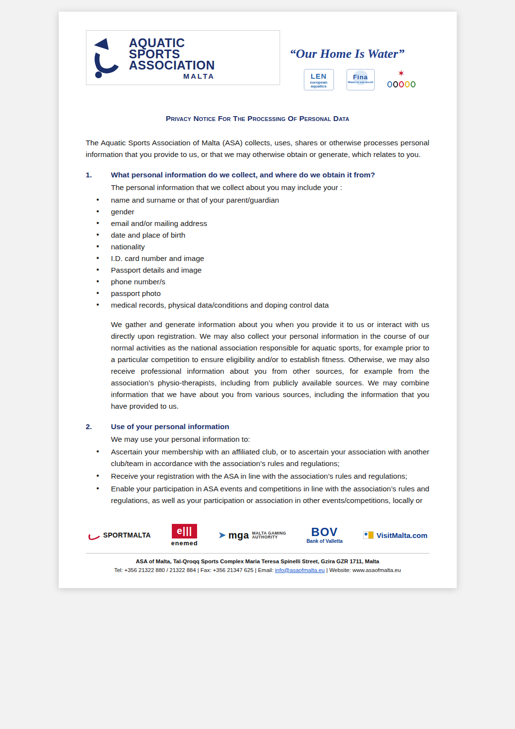AQUATIC SPORTS ASSOCIATION MALTA
“Our Home Is Water”
LENeuropean
aquatics
FinaWater is our world
✶
Privacy Notice For The Processing Of Personal Data
The Aquatic Sports Association of Malta (ASA) collects, uses, shares or otherwise processes personal information that you provide to us, or that we may otherwise obtain or generate, which relates to you.
1. What personal information do we collect, and where do we obtain it from?
The personal information that we collect about you may include your :
name and surname or that of your parent/guardian
gender
email and/or mailing address
date and place of birth
nationality
I.D. card number and image
Passport details and image
phone number/s
passport photo
medical records, physical data/conditions and doping control data
We gather and generate information about you when you provide it to us or interact with us directly upon registration. We may also collect your personal information in the course of our normal activities as the national association responsible for aquatic sports, for example prior to a particular competition to ensure eligibility and/or to establish fitness. Otherwise, we may also receive professional information about you from other sources, for example from the association’s physio-therapists, including from publicly available sources. We may combine information that we have about you from various sources, including the information that you have provided to us.
2. Use of your personal information
We may use your personal information to:
Ascertain your membership with an affiliated club, or to ascertain your association with another club/team in accordance with the association’s rules and regulations;
Receive your registration with the ASA in line with the association’s rules and regulations;
Enable your participation in ASA events and competitions in line with the association’s rules and regulations, as well as your participation or association in other events/competitions, locally or
SPORTMALTA
e||| enemed
➤ mga MALTA GAMING
AUTHORITY
BOV
Bank of Valletta
VisitMalta.com
ASA of Malta, Tal-Qroqq Sports Complex Maria Teresa Spinelli Street, Gzira GZR 1711, Malta
Tel: +356 21322 880 / 21322 884 | Fax: +356 21347 625 | Email: info@asaofmalta.eu | Website: www.asaofmalta.eu